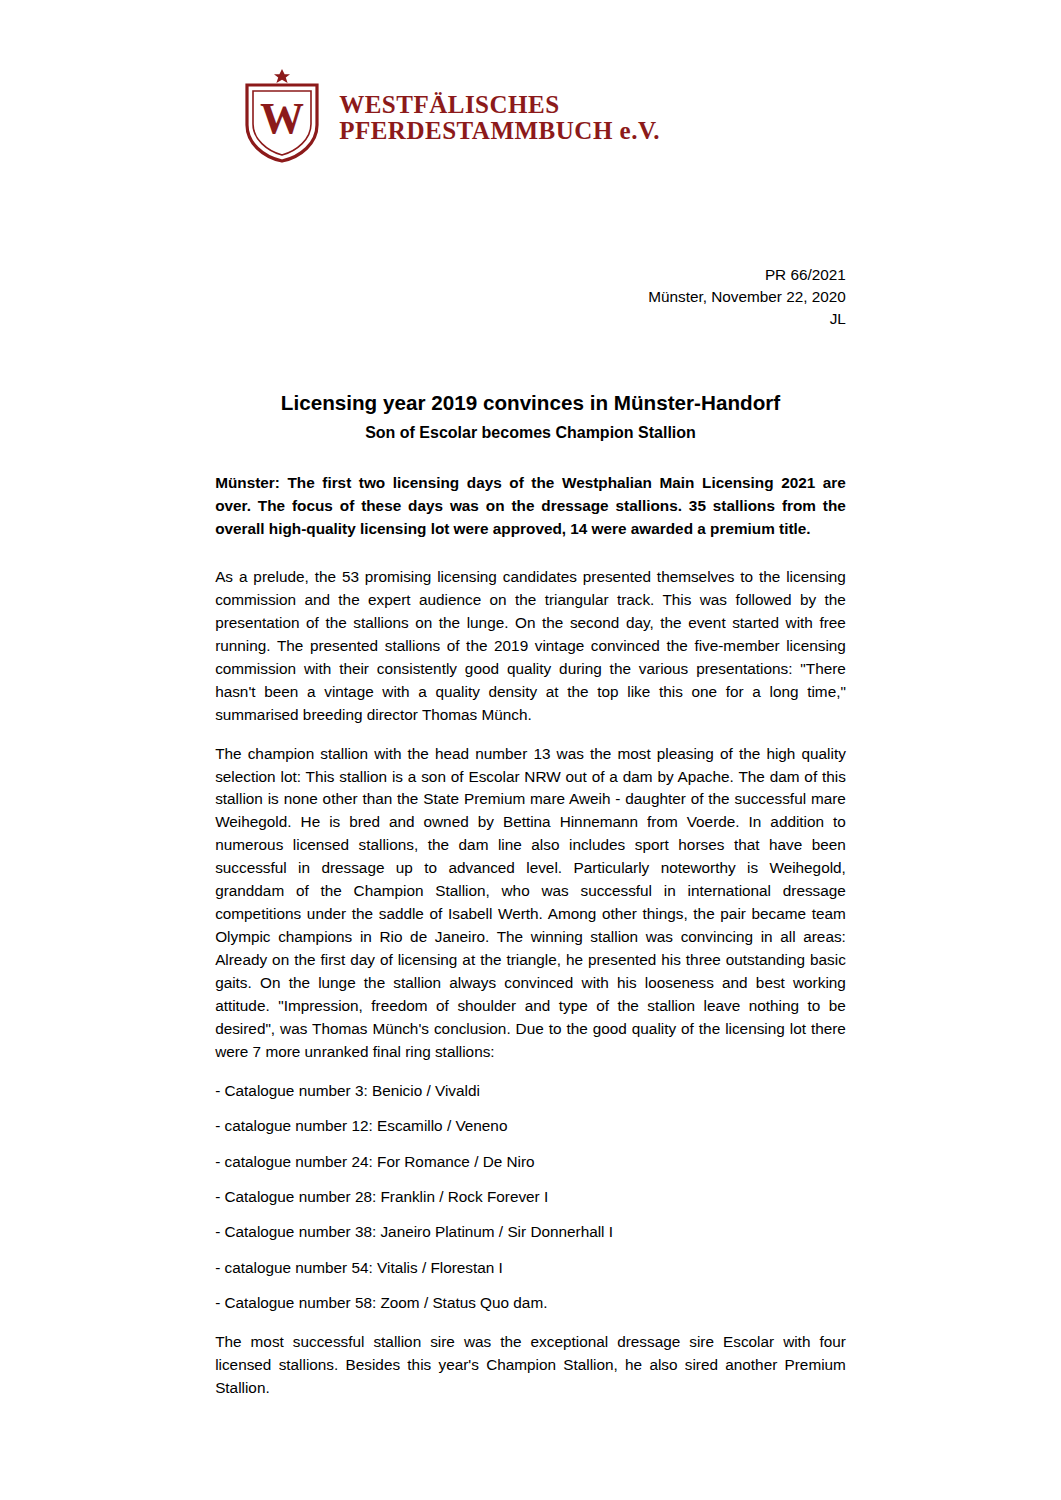W
WESTFÄLISCHES
PFERDESTAMMBUCH e.V.
PR 66/2021
Münster, November 22, 2020
JL
Licensing year 2019 convinces in Münster-Handorf
Son of Escolar becomes Champion Stallion
Münster: The first two licensing days of the Westphalian Main Licensing 2021 are over. The focus of these days was on the dressage stallions. 35 stallions from the overall high-quality licensing lot were approved, 14 were awarded a premium title.
As a prelude, the 53 promising licensing candidates presented themselves to the licensing commission and the expert audience on the triangular track. This was followed by the presentation of the stallions on the lunge. On the second day, the event started with free running. The presented stallions of the 2019 vintage convinced the five-member licensing commission with their consistently good quality during the various presentations: "There hasn't been a vintage with a quality density at the top like this one for a long time," summarised breeding director Thomas Münch.
The champion stallion with the head number 13 was the most pleasing of the high quality selection lot: This stallion is a son of Escolar NRW out of a dam by Apache. The dam of this stallion is none other than the State Premium mare Aweih - daughter of the successful mare Weihegold. He is bred and owned by Bettina Hinnemann from Voerde. In addition to numerous licensed stallions, the dam line also includes sport horses that have been successful in dressage up to advanced level. Particularly noteworthy is Weihegold, granddam of the Champion Stallion, who was successful in international dressage competitions under the saddle of Isabell Werth. Among other things, the pair became team Olympic champions in Rio de Janeiro. The winning stallion was convincing in all areas: Already on the first day of licensing at the triangle, he presented his three outstanding basic gaits. On the lunge the stallion always convinced with his looseness and best working attitude. "Impression, freedom of shoulder and type of the stallion leave nothing to be desired", was Thomas Münch's conclusion. Due to the good quality of the licensing lot there were 7 more unranked final ring stallions:
- Catalogue number 3: Benicio / Vivaldi
- catalogue number 12: Escamillo / Veneno
- catalogue number 24: For Romance / De Niro
- Catalogue number 28: Franklin / Rock Forever I
- Catalogue number 38: Janeiro Platinum / Sir Donnerhall I
- catalogue number 54: Vitalis / Florestan I
- Catalogue number 58: Zoom / Status Quo dam.
The most successful stallion sire was the exceptional dressage sire Escolar with four licensed stallions. Besides this year's Champion Stallion, he also sired another Premium Stallion.